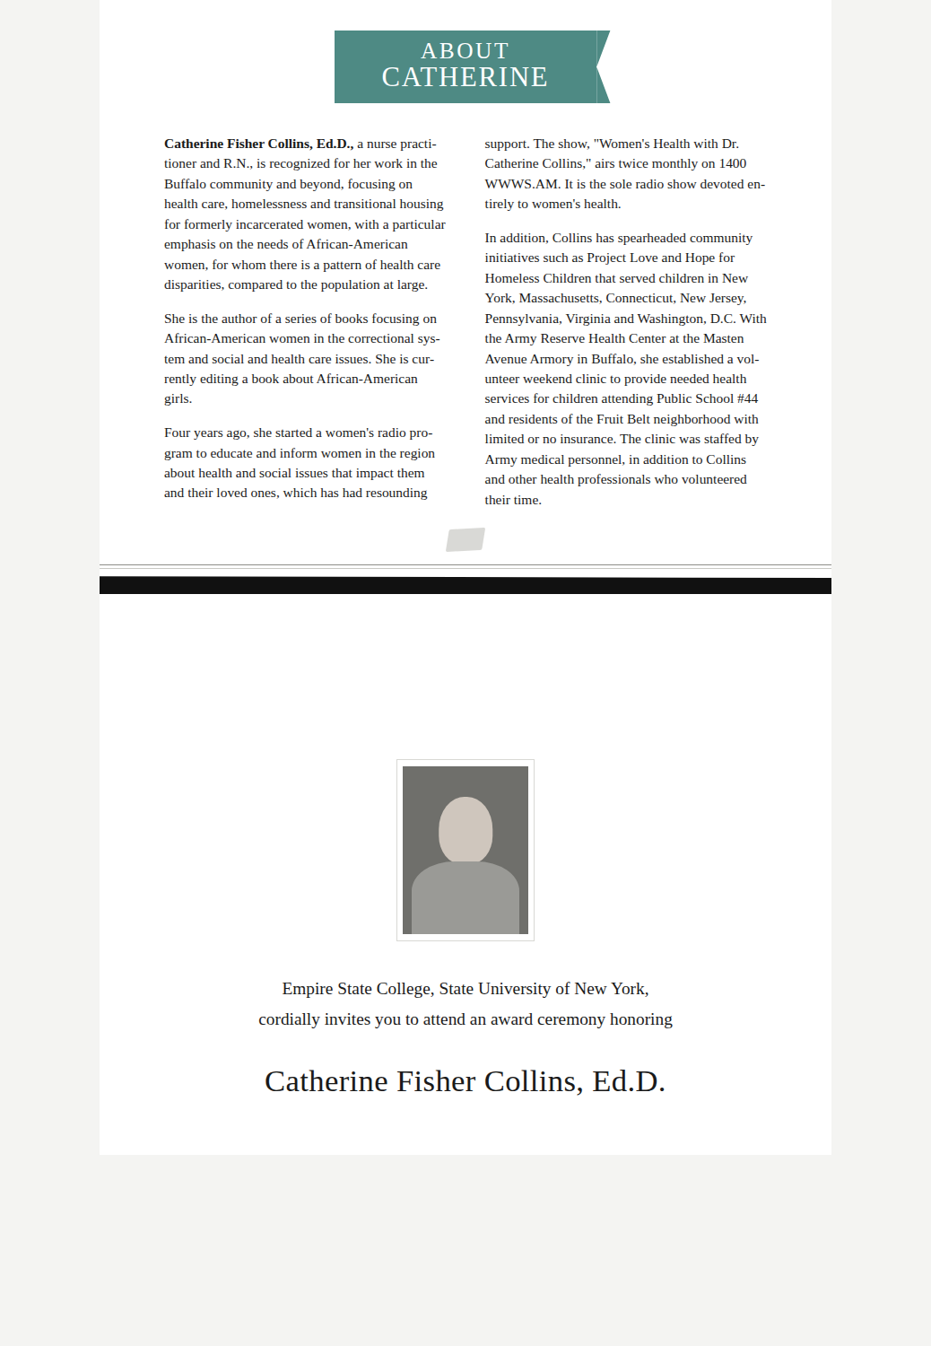ABOUT CATHERINE
Catherine Fisher Collins, Ed.D., a nurse practitioner and R.N., is recognized for her work in the Buffalo community and beyond, focusing on health care, homelessness and transitional housing for formerly incarcerated women, with a particular emphasis on the needs of African-American women, for whom there is a pattern of health care disparities, compared to the population at large.
She is the author of a series of books focusing on African-American women in the correctional system and social and health care issues. She is currently editing a book about African-American girls.
Four years ago, she started a women's radio program to educate and inform women in the region about health and social issues that impact them and their loved ones, which has had resounding support. The show, "Women's Health with Dr. Catherine Collins," airs twice monthly on 1400 WWWS.AM. It is the sole radio show devoted entirely to women's health.
In addition, Collins has spearheaded community initiatives such as Project Love and Hope for Homeless Children that served children in New York, Massachusetts, Connecticut, New Jersey, Pennsylvania, Virginia and Washington, D.C. With the Army Reserve Health Center at the Masten Avenue Armory in Buffalo, she established a volunteer weekend clinic to provide needed health services for children attending Public School #44 and residents of the Fruit Belt neighborhood with limited or no insurance. The clinic was staffed by Army medical personnel, in addition to Collins and other health professionals who volunteered their time.
Empire State College, State University of New York,
cordially invites you to attend an award ceremony honoring
Catherine Fisher Collins, Ed.D.